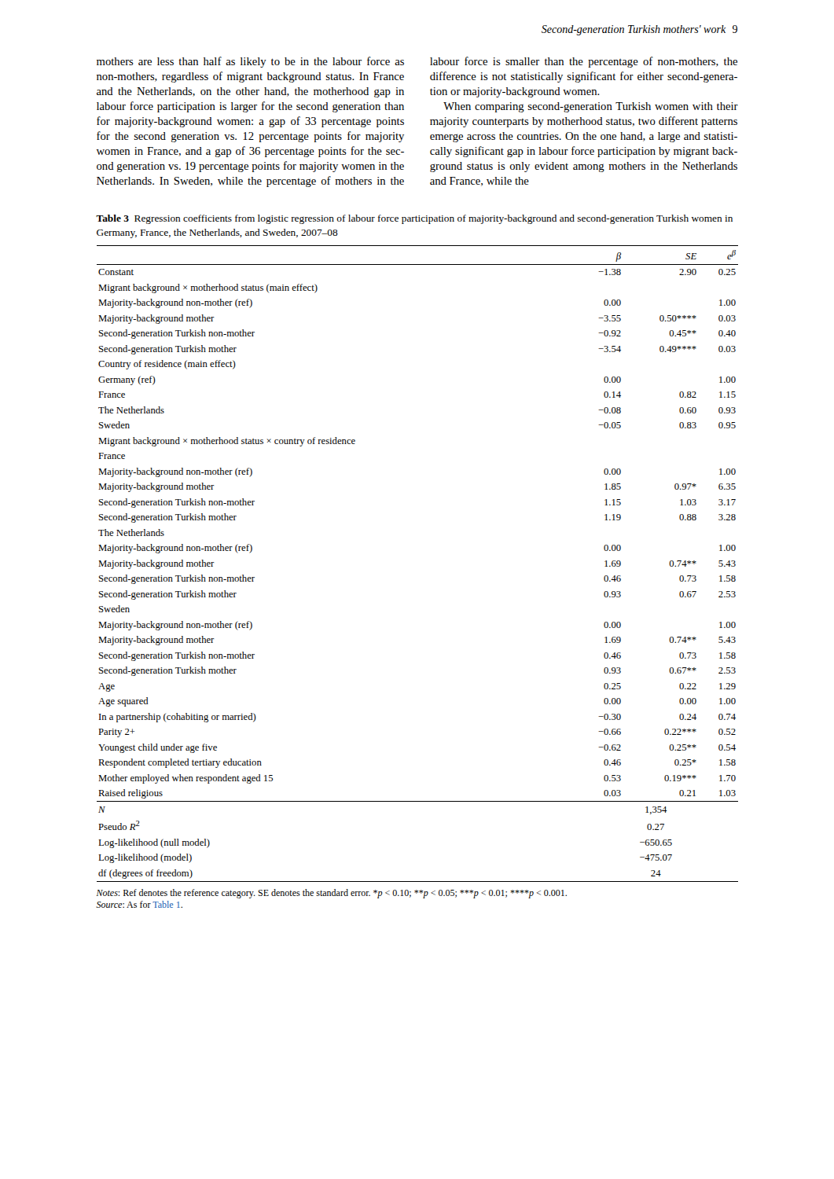Second-generation Turkish mothers' work 9
mothers are less than half as likely to be in the labour force as non-mothers, regardless of migrant background status. In France and the Netherlands, on the other hand, the motherhood gap in labour force participation is larger for the second generation than for majority-background women: a gap of 33 percentage points for the second generation vs. 12 percentage points for majority women in France, and a gap of 36 percentage points for the second generation vs. 19 percentage points for majority women in the Netherlands. In Sweden, while the percentage of mothers in the labour force is smaller than the percentage of non-mothers, the difference is not statistically significant for either second-generation or majority-background women.
When comparing second-generation Turkish women with their majority counterparts by motherhood status, two different patterns emerge across the countries. On the one hand, a large and statistically significant gap in labour force participation by migrant background status is only evident among mothers in the Netherlands and France, while the
Table 3 Regression coefficients from logistic regression of labour force participation of majority-background and second-generation Turkish women in Germany, France, the Netherlands, and Sweden, 2007–08
| | β | SE | e β |
| --- | --- | --- | --- |
| Constant | −1.38 | 2.90 | 0.25 |
| Migrant background × motherhood status (main effect) | | | |
| Majority-background non-mother (ref) | 0.00 | | 1.00 |
| Majority-background mother | −3.55 | 0.50**** | 0.03 |
| Second-generation Turkish non-mother | −0.92 | 0.45** | 0.40 |
| Second-generation Turkish mother | −3.54 | 0.49**** | 0.03 |
| Country of residence (main effect) | | | |
| Germany (ref) | 0.00 | | 1.00 |
| France | 0.14 | 0.82 | 1.15 |
| The Netherlands | −0.08 | 0.60 | 0.93 |
| Sweden | −0.05 | 0.83 | 0.95 |
| Migrant background × motherhood status × country of residence | | | |
| France | | | |
| Majority-background non-mother (ref) | 0.00 | | 1.00 |
| Majority-background mother | 1.85 | 0.97* | 6.35 |
| Second-generation Turkish non-mother | 1.15 | 1.03 | 3.17 |
| Second-generation Turkish mother | 1.19 | 0.88 | 3.28 |
| The Netherlands | | | |
| Majority-background non-mother (ref) | 0.00 | | 1.00 |
| Majority-background mother | 1.69 | 0.74** | 5.43 |
| Second-generation Turkish non-mother | 0.46 | 0.73 | 1.58 |
| Second-generation Turkish mother | 0.93 | 0.67 | 2.53 |
| Sweden | | | |
| Majority-background non-mother (ref) | 0.00 | | 1.00 |
| Majority-background mother | 1.69 | 0.74** | 5.43 |
| Second-generation Turkish non-mother | 0.46 | 0.73 | 1.58 |
| Second-generation Turkish mother | 0.93 | 0.67** | 2.53 |
| Age | 0.25 | 0.22 | 1.29 |
| Age squared | 0.00 | 0.00 | 1.00 |
| In a partnership (cohabiting or married) | −0.30 | 0.24 | 0.74 |
| Parity 2+ | −0.66 | 0.22*** | 0.52 |
| Youngest child under age five | −0.62 | 0.25** | 0.54 |
| Respondent completed tertiary education | 0.46 | 0.25* | 1.58 |
| Mother employed when respondent aged 15 | 0.53 | 0.19*** | 1.70 |
| Raised religious | 0.03 | 0.21 | 1.03 |
| N | 1,354 |
| Pseudo R 2 | 0.27 |
| Log-likelihood (null model) | −650.65 |
| Log-likelihood (model) | −475.07 |
| df (degrees of freedom) | 24 |
Notes: Ref denotes the reference category. SE denotes the standard error. *p < 0.10; **p < 0.05; ***p < 0.01; ****p < 0.001. Source: As for Table 1.